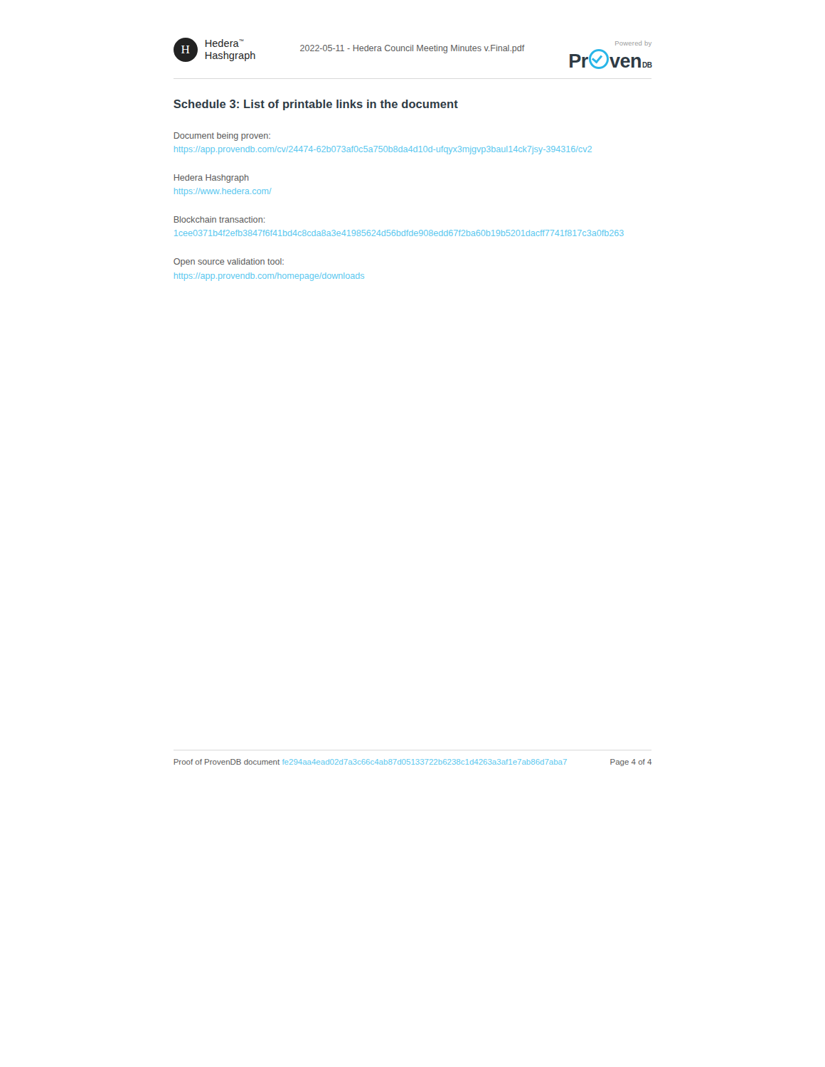H
Hedera™
Hashgraph
2022-05-11 - Hedera Council Meeting Minutes v.Final.pdf
Powered by
Pr venDB
Schedule 3: List of printable links in the document
Document being proven:
https://app.provendb.com/cv/24474-62b073af0c5a750b8da4d10d-ufqyx3mjgvp3baul14ck7jsy-394316/cv2
Hedera Hashgraph
https://www.hedera.com/
Blockchain transaction:
1cee0371b4f2efb3847f6f41bd4c8cda8a3e41985624d56bdfde908edd67f2ba60b19b5201dacff7741f817c3a0fb263
Open source validation tool:
https://app.provendb.com/homepage/downloads
Proof of ProvenDB document fe294aa4ead02d7a3c66c4ab87d05133722b6238c1d4263a3af1e7ab86d7aba7
Page 4 of 4